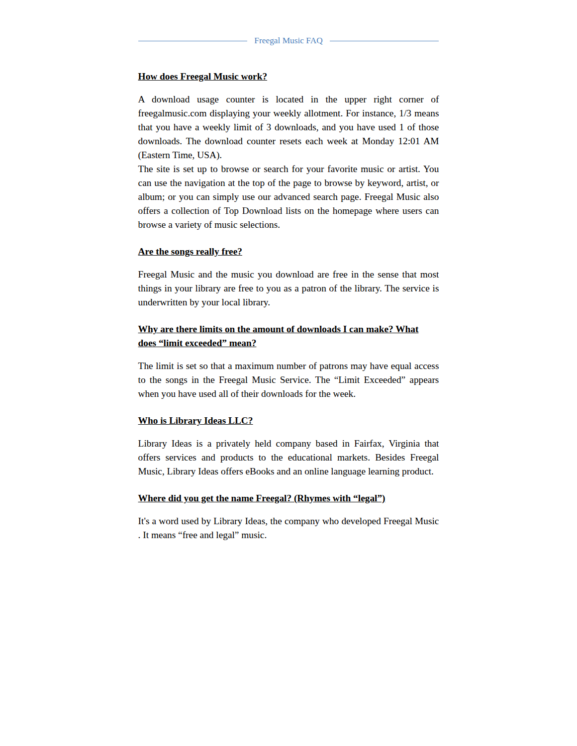Freegal Music FAQ
How does Freegal Music work?
A download usage counter is located in the upper right corner of freegalmusic.com displaying your weekly allotment. For instance, 1/3 means that you have a weekly limit of 3 downloads, and you have used 1 of those downloads. The download counter resets each week at Monday 12:01 AM (Eastern Time, USA).
The site is set up to browse or search for your favorite music or artist. You can use the navigation at the top of the page to browse by keyword, artist, or album; or you can simply use our advanced search page. Freegal Music also offers a collection of Top Download lists on the homepage where users can browse a variety of music selections.
Are the songs really free?
Freegal Music and the music you download are free in the sense that most things in your library are free to you as a patron of the library. The service is underwritten by your local library.
Why are there limits on the amount of downloads I can make? What does “limit exceeded” mean?
The limit is set so that a maximum number of patrons may have equal access to the songs in the Freegal Music Service. The “Limit Exceeded” appears when you have used all of their downloads for the week.
Who is Library Ideas LLC?
Library Ideas is a privately held company based in Fairfax, Virginia that offers services and products to the educational markets. Besides Freegal Music, Library Ideas offers eBooks and an online language learning product.
Where did you get the name Freegal? (Rhymes with “legal”)
It's a word used by Library Ideas, the company who developed Freegal Music . It means “free and legal” music.